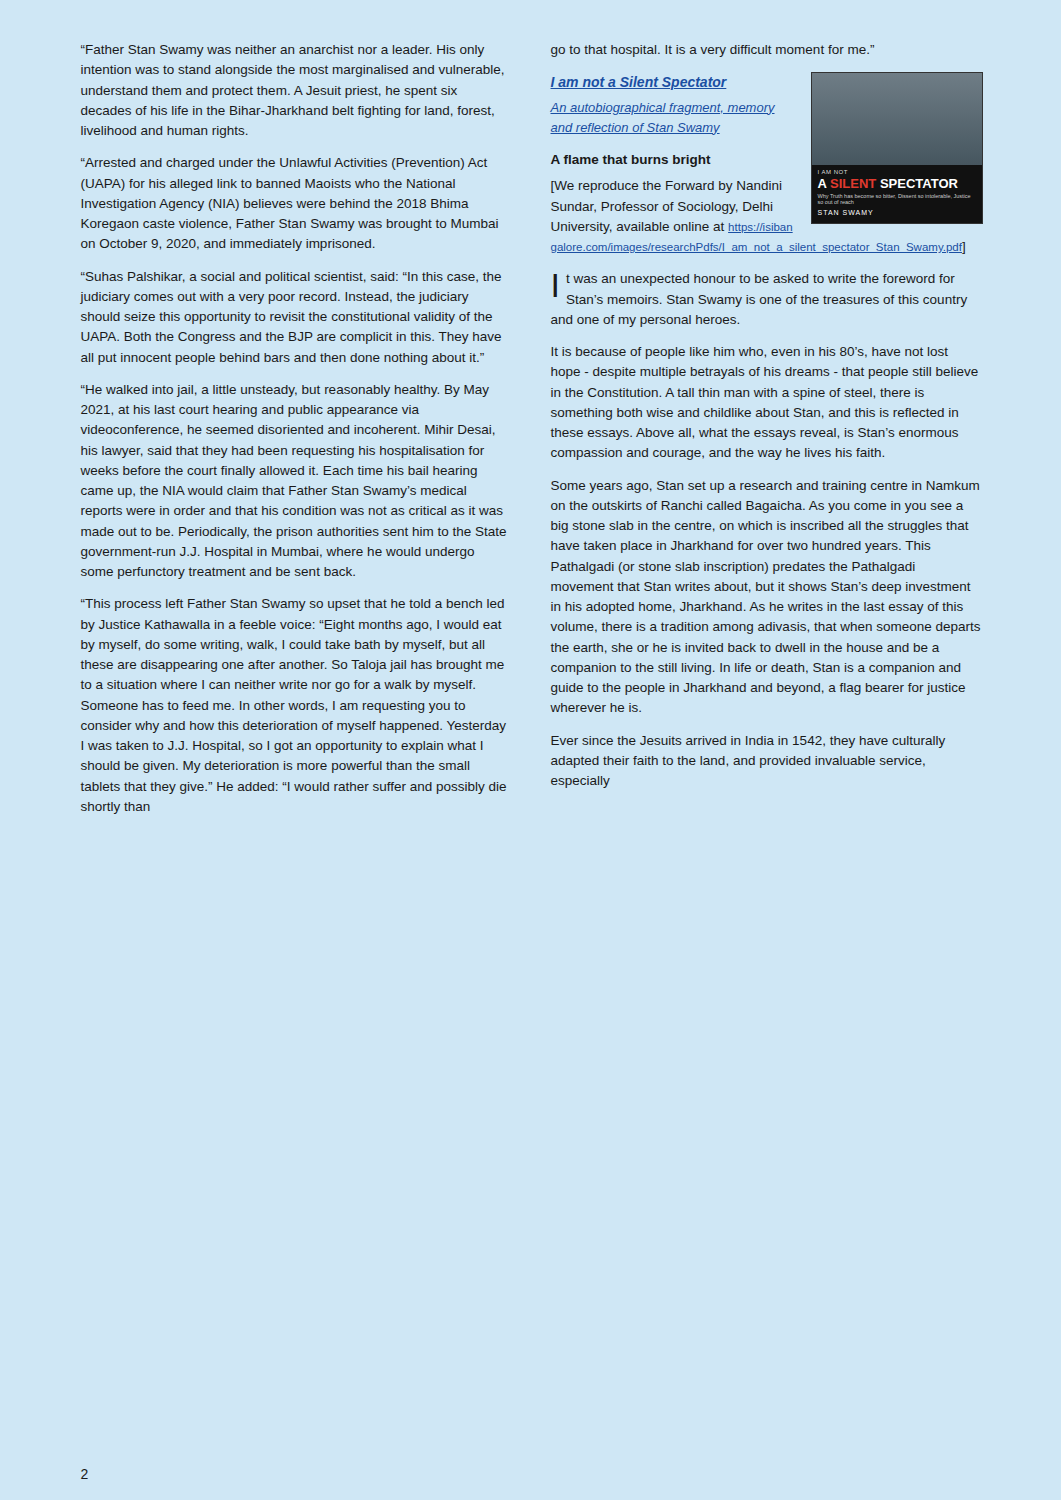“Father Stan Swamy was neither an anarchist nor a leader. His only intention was to stand alongside the most marginalised and vulnerable, understand them and protect them. A Jesuit priest, he spent six decades of his life in the Bihar-Jharkhand belt fighting for land, forest, livelihood and human rights.
“Arrested and charged under the Unlawful Activities (Prevention) Act (UAPA) for his alleged link to banned Maoists who the National Investigation Agency (NIA) believes were behind the 2018 Bhima Koregaon caste violence, Father Stan Swamy was brought to Mumbai on October 9, 2020, and immediately imprisoned.
“Suhas Palshikar, a social and political scientist, said: “In this case, the judiciary comes out with a very poor record. Instead, the judiciary should seize this opportunity to revisit the constitutional validity of the UAPA. Both the Congress and the BJP are complicit in this. They have all put innocent people behind bars and then done nothing about it.”
“He walked into jail, a little unsteady, but reasonably healthy. By May 2021, at his last court hearing and public appearance via videoconference, he seemed disoriented and incoherent. Mihir Desai, his lawyer, said that they had been requesting his hospitalisation for weeks before the court finally allowed it. Each time his bail hearing came up, the NIA would claim that Father Stan Swamy’s medical reports were in order and that his condition was not as critical as it was made out to be. Periodically, the prison authorities sent him to the State government-run J.J. Hospital in Mumbai, where he would undergo some perfunctory treatment and be sent back.
“This process left Father Stan Swamy so upset that he told a bench led by Justice Kathawalla in a feeble voice: “Eight months ago, I would eat by myself, do some writing, walk, I could take bath by myself, but all these are disappearing one after another. So Taloja jail has brought me to a situation where I can neither write nor go for a walk by myself. Someone has to feed me. In other words, I am requesting you to consider why and how this deterioration of myself happened. Yesterday I was taken to J.J. Hospital, so I got an opportunity to explain what I should be given. My deterioration is more powerful than the small tablets that they give.” He added: “I would rather suffer and possibly die shortly than
go to that hospital. It is a very difficult moment for me.”
I AM NOT
A SILENT SPECTATOR
Why Truth has become so bitter, Dissent so intolerable, Justice so out of reach
STAN SWAMY
I am not a Silent Spectator
An autobiographical fragment, memory and reflection of Stan Swamy
A flame that burns bright
[We reproduce the Forward by Nandini Sundar, Professor of Sociology, Delhi University, available online at https://isibangalore.com/images/researchPdfs/I_am_not_a_silent_spectator_Stan_Swamy.pdf]
It was an unexpected honour to be asked to write the foreword for Stan’s memoirs. Stan Swamy is one of the treasures of this country and one of my personal heroes.
It is because of people like him who, even in his 80’s, have not lost hope - despite multiple betrayals of his dreams - that people still believe in the Constitution. A tall thin man with a spine of steel, there is something both wise and childlike about Stan, and this is reflected in these essays. Above all, what the essays reveal, is Stan’s enormous compassion and courage, and the way he lives his faith.
Some years ago, Stan set up a research and training centre in Namkum on the outskirts of Ranchi called Bagaicha. As you come in you see a big stone slab in the centre, on which is inscribed all the struggles that have taken place in Jharkhand for over two hundred years. This Pathalgadi (or stone slab inscription) predates the Pathalgadi movement that Stan writes about, but it shows Stan’s deep investment in his adopted home, Jharkhand. As he writes in the last essay of this volume, there is a tradition among adivasis, that when someone departs the earth, she or he is invited back to dwell in the house and be a companion to the still living. In life or death, Stan is a companion and guide to the people in Jharkhand and beyond, a flag bearer for justice wherever he is.
Ever since the Jesuits arrived in India in 1542, they have culturally adapted their faith to the land, and provided invaluable service, especially
2